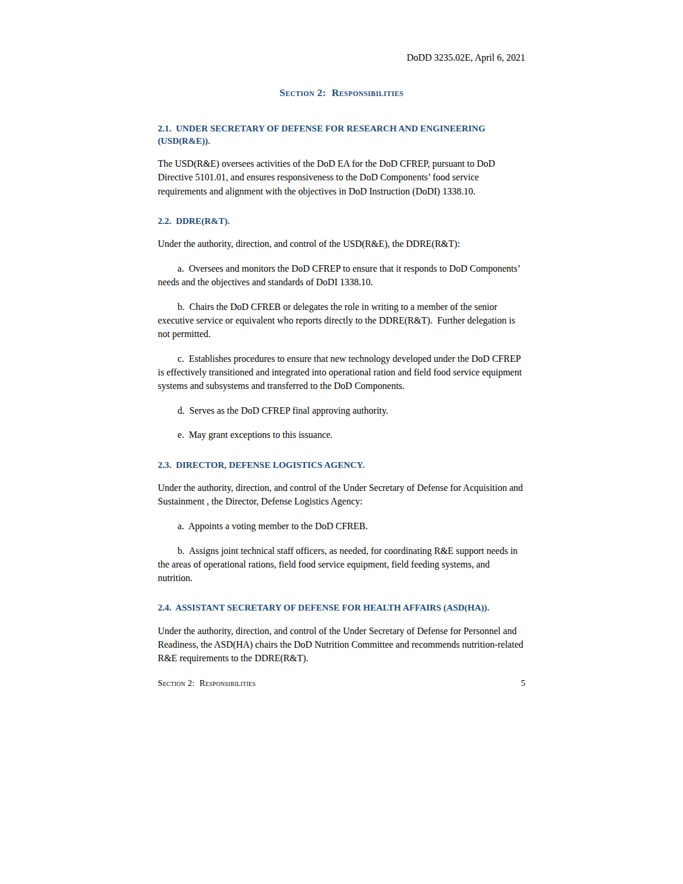DoDD 3235.02E, April 6, 2021
Section 2: Responsibilities
2.1. UNDER SECRETARY OF DEFENSE FOR RESEARCH AND ENGINEERING (USD(R&E)).
The USD(R&E) oversees activities of the DoD EA for the DoD CFREP, pursuant to DoD Directive 5101.01, and ensures responsiveness to the DoD Components’ food service requirements and alignment with the objectives in DoD Instruction (DoDI) 1338.10.
2.2. DDRE(R&T).
Under the authority, direction, and control of the USD(R&E), the DDRE(R&T):
a. Oversees and monitors the DoD CFREP to ensure that it responds to DoD Components’ needs and the objectives and standards of DoDI 1338.10.
b. Chairs the DoD CFREB or delegates the role in writing to a member of the senior executive service or equivalent who reports directly to the DDRE(R&T). Further delegation is not permitted.
c. Establishes procedures to ensure that new technology developed under the DoD CFREP is effectively transitioned and integrated into operational ration and field food service equipment systems and subsystems and transferred to the DoD Components.
d. Serves as the DoD CFREP final approving authority.
e. May grant exceptions to this issuance.
2.3. DIRECTOR, DEFENSE LOGISTICS AGENCY.
Under the authority, direction, and control of the Under Secretary of Defense for Acquisition and Sustainment , the Director, Defense Logistics Agency:
a. Appoints a voting member to the DoD CFREB.
b. Assigns joint technical staff officers, as needed, for coordinating R&E support needs in the areas of operational rations, field food service equipment, field feeding systems, and nutrition.
2.4. ASSISTANT SECRETARY OF DEFENSE FOR HEALTH AFFAIRS (ASD(HA)).
Under the authority, direction, and control of the Under Secretary of Defense for Personnel and Readiness, the ASD(HA) chairs the DoD Nutrition Committee and recommends nutrition-related R&E requirements to the DDRE(R&T).
Section 2: Responsibilities 5